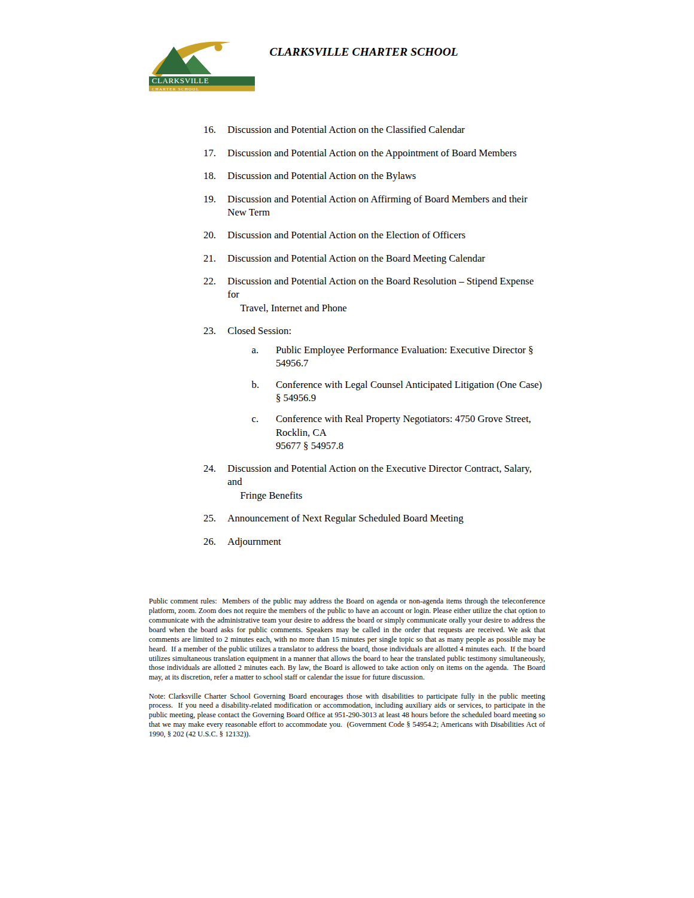CLARKSVILLE CHARTER SCHOOL
CLARKSVILLE CHARTER SCHOOL
16. Discussion and Potential Action on the Classified Calendar
17. Discussion and Potential Action on the Appointment of Board Members
18. Discussion and Potential Action on the Bylaws
19. Discussion and Potential Action on Affirming of Board Members and their New Term
20. Discussion and Potential Action on the Election of Officers
21. Discussion and Potential Action on the Board Meeting Calendar
22. Discussion and Potential Action on the Board Resolution – Stipend Expense for Travel, Internet and Phone
23. Closed Session:
a. Public Employee Performance Evaluation: Executive Director § 54956.7
b. Conference with Legal Counsel Anticipated Litigation (One Case) § 54956.9
c. Conference with Real Property Negotiators: 4750 Grove Street, Rocklin, CA 95677 § 54957.8
24. Discussion and Potential Action on the Executive Director Contract, Salary, and Fringe Benefits
25. Announcement of Next Regular Scheduled Board Meeting
26. Adjournment
Public comment rules: Members of the public may address the Board on agenda or non-agenda items through the teleconference platform, zoom. Zoom does not require the members of the public to have an account or login. Please either utilize the chat option to communicate with the administrative team your desire to address the board or simply communicate orally your desire to address the board when the board asks for public comments. Speakers may be called in the order that requests are received. We ask that comments are limited to 2 minutes each, with no more than 15 minutes per single topic so that as many people as possible may be heard. If a member of the public utilizes a translator to address the board, those individuals are allotted 4 minutes each. If the board utilizes simultaneous translation equipment in a manner that allows the board to hear the translated public testimony simultaneously, those individuals are allotted 2 minutes each. By law, the Board is allowed to take action only on items on the agenda. The Board may, at its discretion, refer a matter to school staff or calendar the issue for future discussion.
Note: Clarksville Charter School Governing Board encourages those with disabilities to participate fully in the public meeting process. If you need a disability-related modification or accommodation, including auxiliary aids or services, to participate in the public meeting, please contact the Governing Board Office at 951-290-3013 at least 48 hours before the scheduled board meeting so that we may make every reasonable effort to accommodate you. (Government Code § 54954.2; Americans with Disabilities Act of 1990, § 202 (42 U.S.C. § 12132)).